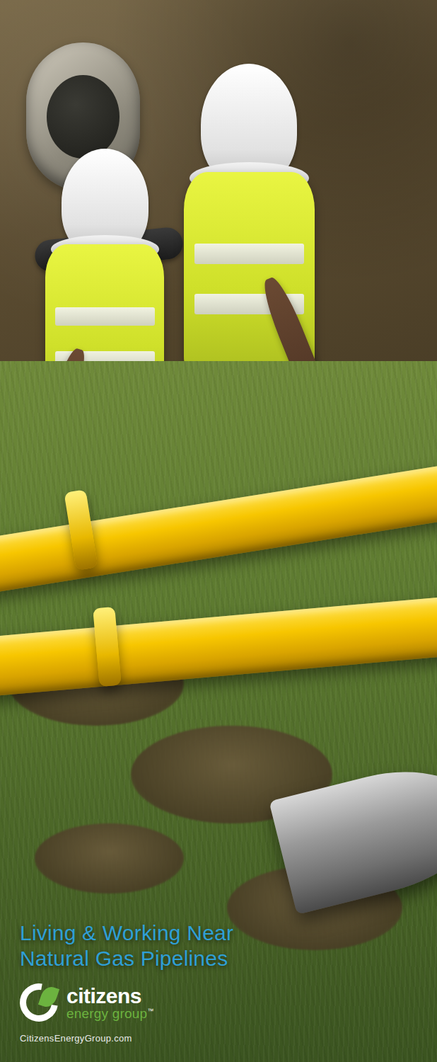Living & Working Near
Natural Gas Pipelines
citizens energy group™
CitizensEnergyGroup.com